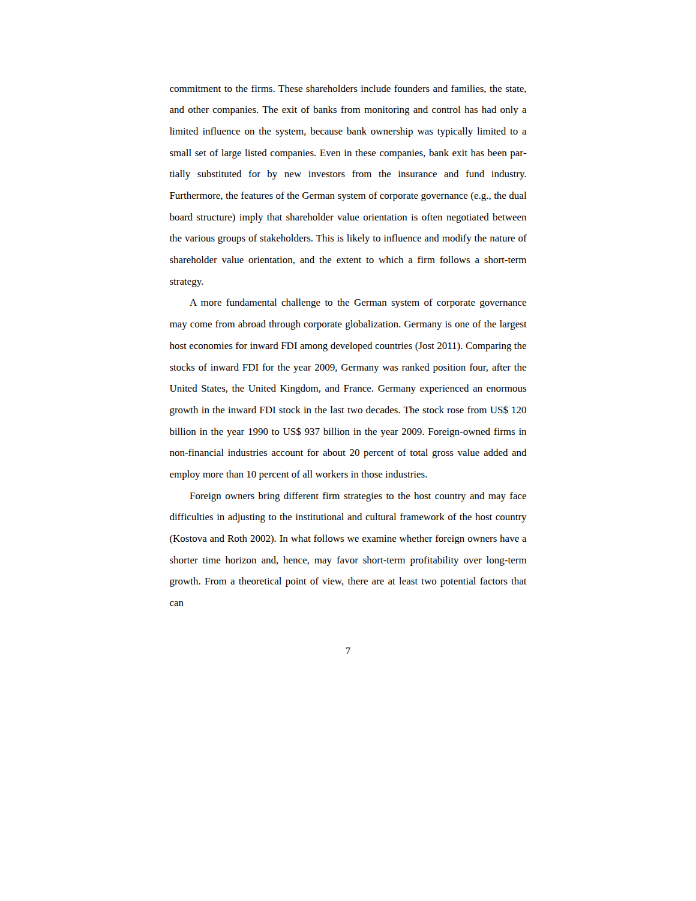commitment to the firms. These shareholders include founders and families, the state, and other companies. The exit of banks from monitoring and control has had only a limited influence on the system, because bank ownership was typically limited to a small set of large listed companies. Even in these companies, bank exit has been partially substituted for by new investors from the insurance and fund industry. Furthermore, the features of the German system of corporate governance (e.g., the dual board structure) imply that shareholder value orientation is often negotiated between the various groups of stakeholders. This is likely to influence and modify the nature of shareholder value orientation, and the extent to which a firm follows a short-term strategy.
A more fundamental challenge to the German system of corporate governance may come from abroad through corporate globalization. Germany is one of the largest host economies for inward FDI among developed countries (Jost 2011). Comparing the stocks of inward FDI for the year 2009, Germany was ranked position four, after the United States, the United Kingdom, and France. Germany experienced an enormous growth in the inward FDI stock in the last two decades. The stock rose from US$ 120 billion in the year 1990 to US$ 937 billion in the year 2009. Foreign-owned firms in non-financial industries account for about 20 percent of total gross value added and employ more than 10 percent of all workers in those industries.
Foreign owners bring different firm strategies to the host country and may face difficulties in adjusting to the institutional and cultural framework of the host country (Kostova and Roth 2002). In what follows we examine whether foreign owners have a shorter time horizon and, hence, may favor short-term profitability over long-term growth. From a theoretical point of view, there are at least two potential factors that can
7